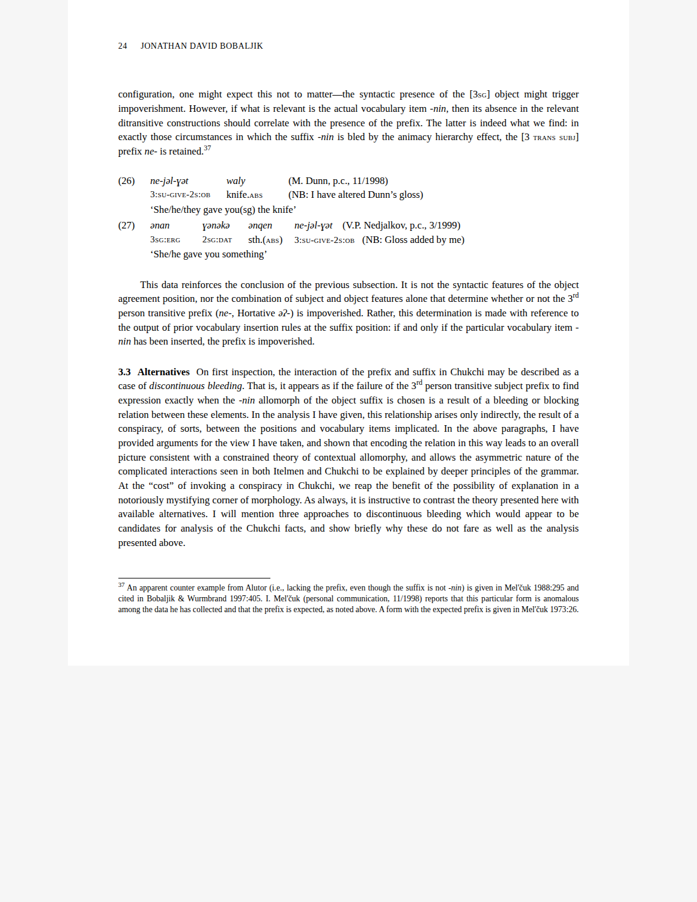24 JONATHAN DAVID BOBALJIK
configuration, one might expect this not to matter—the syntactic presence of the [3sg] object might trigger impoverishment. However, if what is relevant is the actual vocabulary item -nin, then its absence in the relevant ditransitive constructions should correlate with the presence of the prefix. The latter is indeed what we find: in exactly those circumstances in which the suffix -nin is bled by the animacy hierarchy effect, the [3 trans subj] prefix ne- is retained.37
(26)
ne-jəl-ɣət
waly
(M. Dunn, p.c., 11/1998)
3:su-give-2s:ob
knife.abs
(NB: I have altered Dunn’s gloss)
‘She/he/they gave you(sg) the knife’
(27)
ənan
ɣənəkə
ənqen
ne-jəl-ɣət (V.P. Nedjalkov, p.c., 3/1999)
3sg:erg
2sg:dat
sth.(abs)
3:su-give-2s:ob (NB: Gloss added by me)
‘She/he gave you something’
This data reinforces the conclusion of the previous subsection. It is not the syntactic features of the object agreement position, nor the combination of subject and object features alone that determine whether or not the 3rd person transitive prefix (ne-, Hortative əʔ-) is impoverished. Rather, this determination is made with reference to the output of prior vocabulary insertion rules at the suffix position: if and only if the particular vocabulary item -nin has been inserted, the prefix is impoverished.
3.3 Alternatives On first inspection, the interaction of the prefix and suffix in Chukchi may be described as a case of discontinuous bleeding. That is, it appears as if the failure of the 3rd person transitive subject prefix to find expression exactly when the -nin allomorph of the object suffix is chosen is a result of a bleeding or blocking relation between these elements. In the analysis I have given, this relationship arises only indirectly, the result of a conspiracy, of sorts, between the positions and vocabulary items implicated. In the above paragraphs, I have provided arguments for the view I have taken, and shown that encoding the relation in this way leads to an overall picture consistent with a constrained theory of contextual allomorphy, and allows the asymmetric nature of the complicated interactions seen in both Itelmen and Chukchi to be explained by deeper principles of the grammar. At the “cost” of invoking a conspiracy in Chukchi, we reap the benefit of the possibility of explanation in a notoriously mystifying corner of morphology. As always, it is instructive to contrast the theory presented here with available alternatives. I will mention three approaches to discontinuous bleeding which would appear to be candidates for analysis of the Chukchi facts, and show briefly why these do not fare as well as the analysis presented above.
37 An apparent counter example from Alutor (i.e., lacking the prefix, even though the suffix is not -nin) is given in Mel'čuk 1988:295 and cited in Bobaljik & Wurmbrand 1997:405. I. Mel'čuk (personal communication, 11/1998) reports that this particular form is anomalous among the data he has collected and that the prefix is expected, as noted above. A form with the expected prefix is given in Mel'čuk 1973:26.